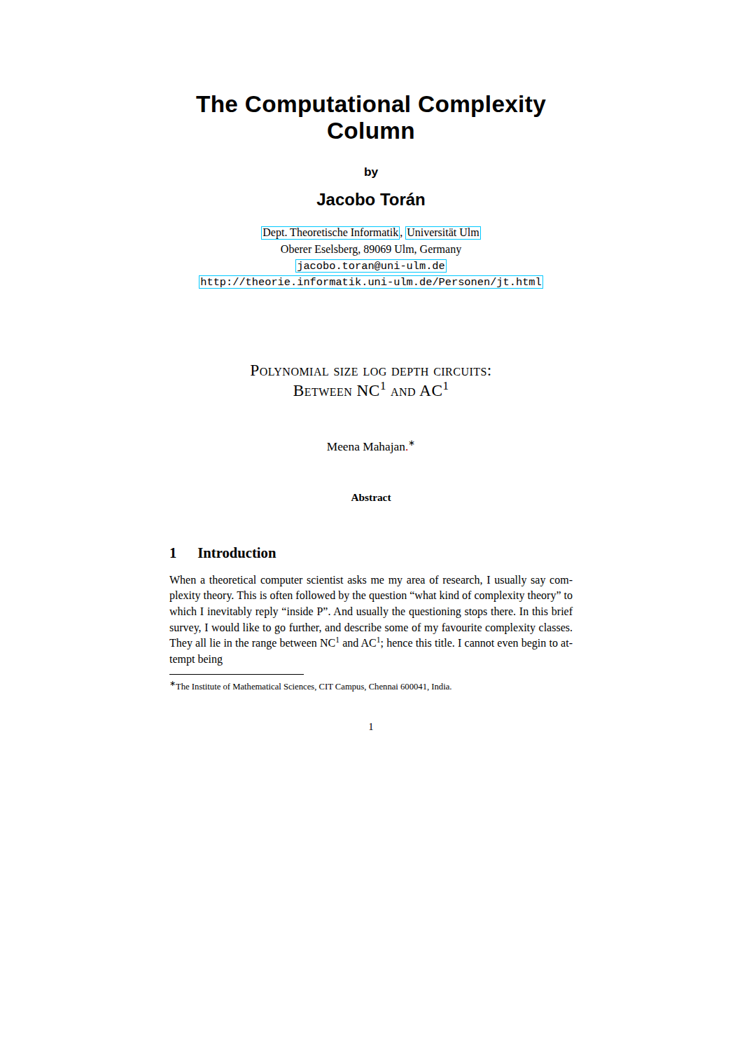The Computational Complexity
Column
by
Jacobo Torán
Dept. Theoretische Informatik, Universität Ulm
Oberer Eselsberg, 89069 Ulm, Germany
jacobo.toran@uni-ulm.de
http://theorie.informatik.uni-ulm.de/Personen/jt.html
Polynomial size log depth circuits:
Between NC1 and AC1
Meena Mahajan.∗
Abstract
1 Introduction
When a theoretical computer scientist asks me my area of research, I usually say complexity theory. This is often followed by the question “what kind of complexity theory” to which I inevitably reply “inside P”. And usually the questioning stops there. In this brief survey, I would like to go further, and describe some of my favourite complexity classes. They all lie in the range between NC1 and AC1; hence this title. I cannot even begin to attempt being
∗The Institute of Mathematical Sciences, CIT Campus, Chennai 600041, India.
1